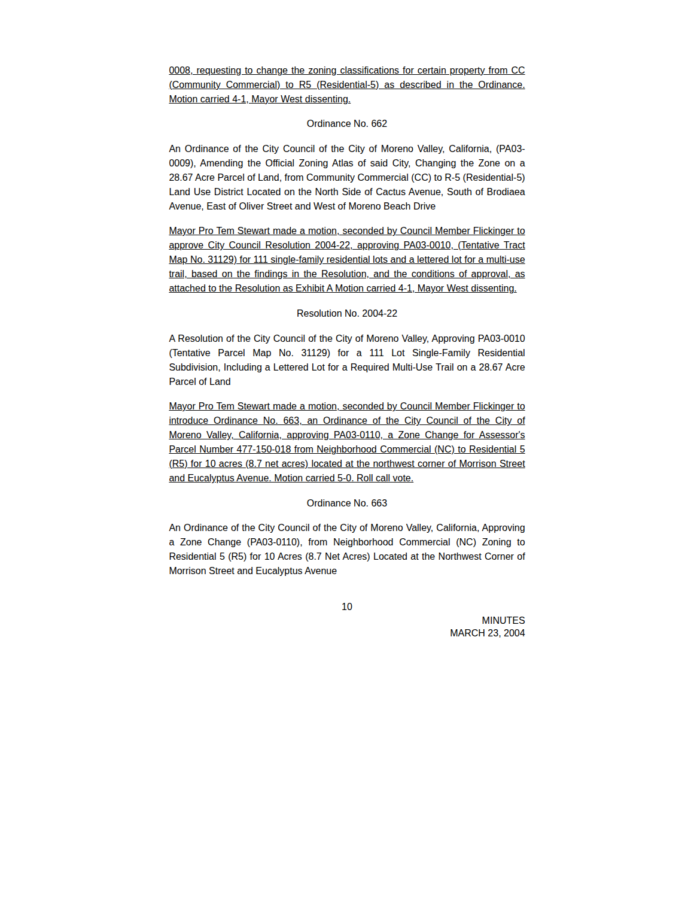0008, requesting to change the zoning classifications for certain property from CC (Community Commercial) to R5 (Residential-5) as described in the Ordinance. Motion carried 4-1, Mayor West dissenting.
Ordinance No. 662
An Ordinance of the City Council of the City of Moreno Valley, California, (PA03-0009), Amending the Official Zoning Atlas of said City, Changing the Zone on a 28.67 Acre Parcel of Land, from Community Commercial (CC) to R-5 (Residential-5) Land Use District Located on the North Side of Cactus Avenue, South of Brodiaea Avenue, East of Oliver Street and West of Moreno Beach Drive
Mayor Pro Tem Stewart made a motion, seconded by Council Member Flickinger to approve City Council Resolution 2004-22, approving PA03-0010, (Tentative Tract Map No. 31129) for 111 single-family residential lots and a lettered lot for a multi-use trail, based on the findings in the Resolution, and the conditions of approval, as attached to the Resolution as Exhibit A Motion carried 4-1, Mayor West dissenting.
Resolution No. 2004-22
A Resolution of the City Council of the City of Moreno Valley, Approving PA03-0010 (Tentative Parcel Map No. 31129) for a 111 Lot Single-Family Residential Subdivision, Including a Lettered Lot for a Required Multi-Use Trail on a 28.67 Acre Parcel of Land
Mayor Pro Tem Stewart made a motion, seconded by Council Member Flickinger to introduce Ordinance No. 663, an Ordinance of the City Council of the City of Moreno Valley, California, approving PA03-0110, a Zone Change for Assessor's Parcel Number 477-150-018 from Neighborhood Commercial (NC) to Residential 5 (R5) for 10 acres (8.7 net acres) located at the northwest corner of Morrison Street and Eucalyptus Avenue. Motion carried 5-0. Roll call vote.
Ordinance No. 663
An Ordinance of the City Council of the City of Moreno Valley, California, Approving a Zone Change (PA03-0110), from Neighborhood Commercial (NC) Zoning to Residential 5 (R5) for 10 Acres (8.7 Net Acres) Located at the Northwest Corner of Morrison Street and Eucalyptus Avenue
10
MINUTES
MARCH 23, 2004